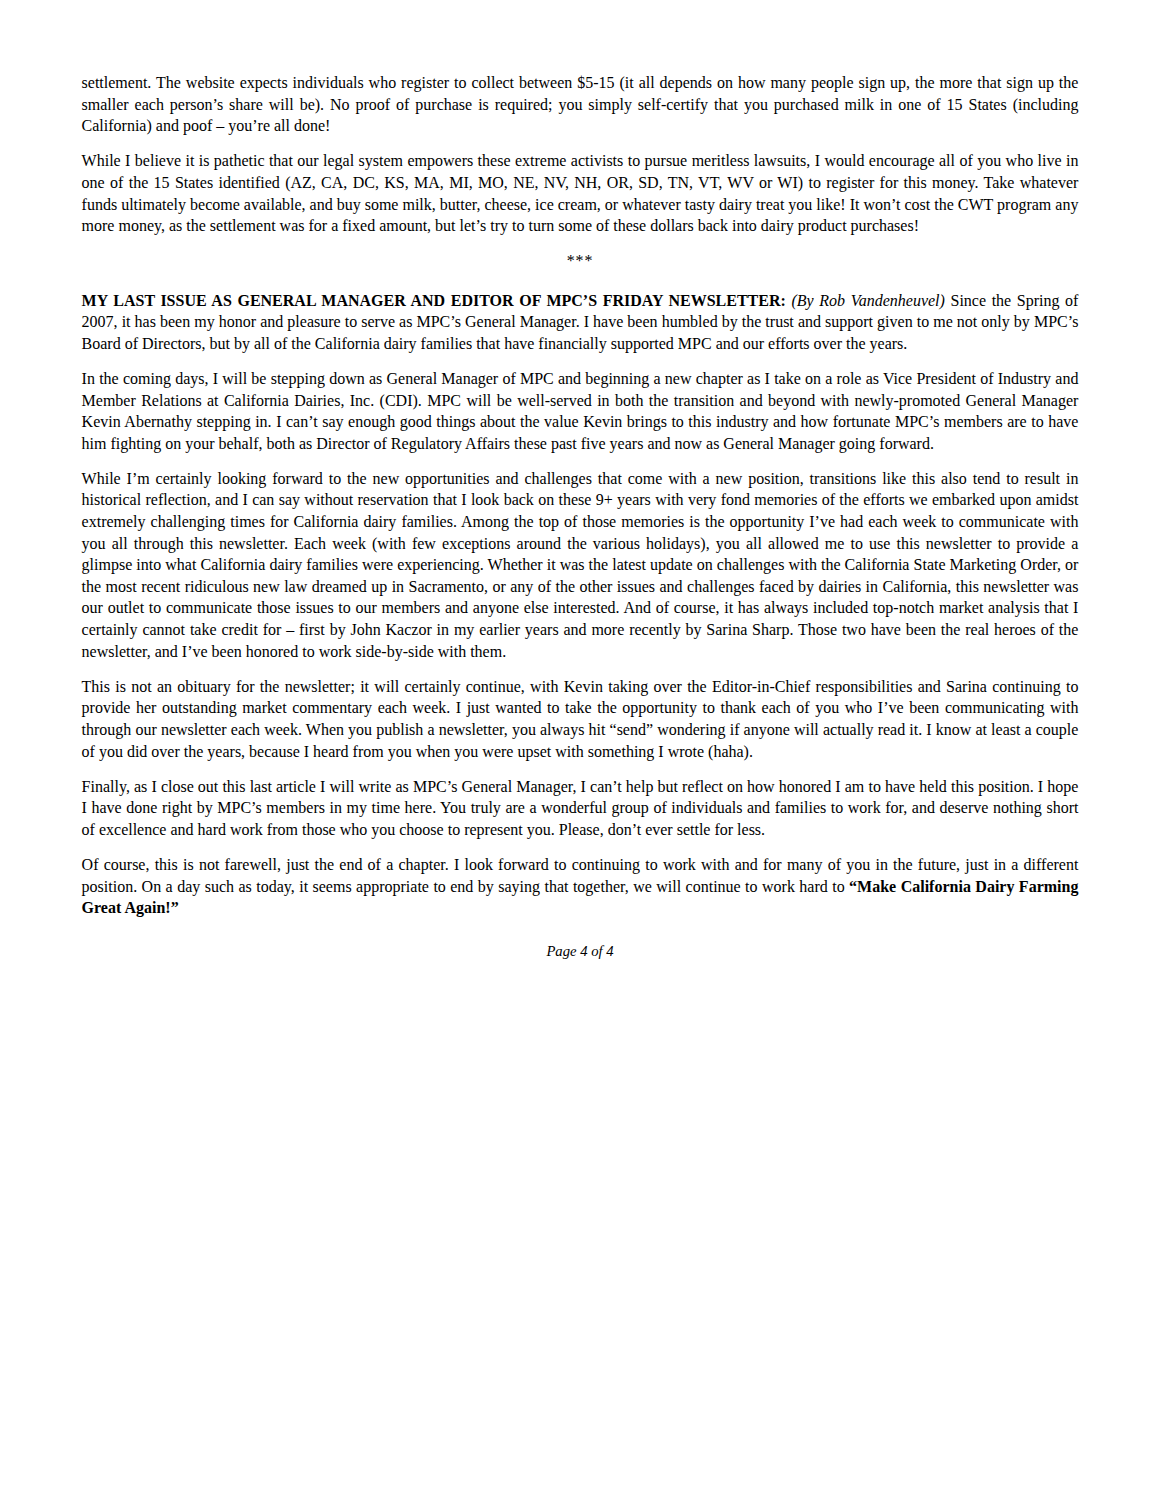settlement. The website expects individuals who register to collect between $5-15 (it all depends on how many people sign up, the more that sign up the smaller each person’s share will be). No proof of purchase is required; you simply self-certify that you purchased milk in one of 15 States (including California) and poof – you’re all done!
While I believe it is pathetic that our legal system empowers these extreme activists to pursue meritless lawsuits, I would encourage all of you who live in one of the 15 States identified (AZ, CA, DC, KS, MA, MI, MO, NE, NV, NH, OR, SD, TN, VT, WV or WI) to register for this money. Take whatever funds ultimately become available, and buy some milk, butter, cheese, ice cream, or whatever tasty dairy treat you like! It won’t cost the CWT program any more money, as the settlement was for a fixed amount, but let’s try to turn some of these dollars back into dairy product purchases!
***
MY LAST ISSUE AS GENERAL MANAGER AND EDITOR OF MPC’S FRIDAY NEWSLETTER: (By Rob Vandenheuvel) Since the Spring of 2007, it has been my honor and pleasure to serve as MPC’s General Manager. I have been humbled by the trust and support given to me not only by MPC’s Board of Directors, but by all of the California dairy families that have financially supported MPC and our efforts over the years.
In the coming days, I will be stepping down as General Manager of MPC and beginning a new chapter as I take on a role as Vice President of Industry and Member Relations at California Dairies, Inc. (CDI). MPC will be well-served in both the transition and beyond with newly-promoted General Manager Kevin Abernathy stepping in. I can’t say enough good things about the value Kevin brings to this industry and how fortunate MPC’s members are to have him fighting on your behalf, both as Director of Regulatory Affairs these past five years and now as General Manager going forward.
While I’m certainly looking forward to the new opportunities and challenges that come with a new position, transitions like this also tend to result in historical reflection, and I can say without reservation that I look back on these 9+ years with very fond memories of the efforts we embarked upon amidst extremely challenging times for California dairy families. Among the top of those memories is the opportunity I’ve had each week to communicate with you all through this newsletter. Each week (with few exceptions around the various holidays), you all allowed me to use this newsletter to provide a glimpse into what California dairy families were experiencing. Whether it was the latest update on challenges with the California State Marketing Order, or the most recent ridiculous new law dreamed up in Sacramento, or any of the other issues and challenges faced by dairies in California, this newsletter was our outlet to communicate those issues to our members and anyone else interested. And of course, it has always included top-notch market analysis that I certainly cannot take credit for – first by John Kaczor in my earlier years and more recently by Sarina Sharp. Those two have been the real heroes of the newsletter, and I’ve been honored to work side-by-side with them.
This is not an obituary for the newsletter; it will certainly continue, with Kevin taking over the Editor-in-Chief responsibilities and Sarina continuing to provide her outstanding market commentary each week. I just wanted to take the opportunity to thank each of you who I’ve been communicating with through our newsletter each week. When you publish a newsletter, you always hit “send” wondering if anyone will actually read it. I know at least a couple of you did over the years, because I heard from you when you were upset with something I wrote (haha).
Finally, as I close out this last article I will write as MPC’s General Manager, I can’t help but reflect on how honored I am to have held this position. I hope I have done right by MPC’s members in my time here. You truly are a wonderful group of individuals and families to work for, and deserve nothing short of excellence and hard work from those who you choose to represent you. Please, don’t ever settle for less.
Of course, this is not farewell, just the end of a chapter. I look forward to continuing to work with and for many of you in the future, just in a different position. On a day such as today, it seems appropriate to end by saying that together, we will continue to work hard to “Make California Dairy Farming Great Again!”
Page 4 of 4